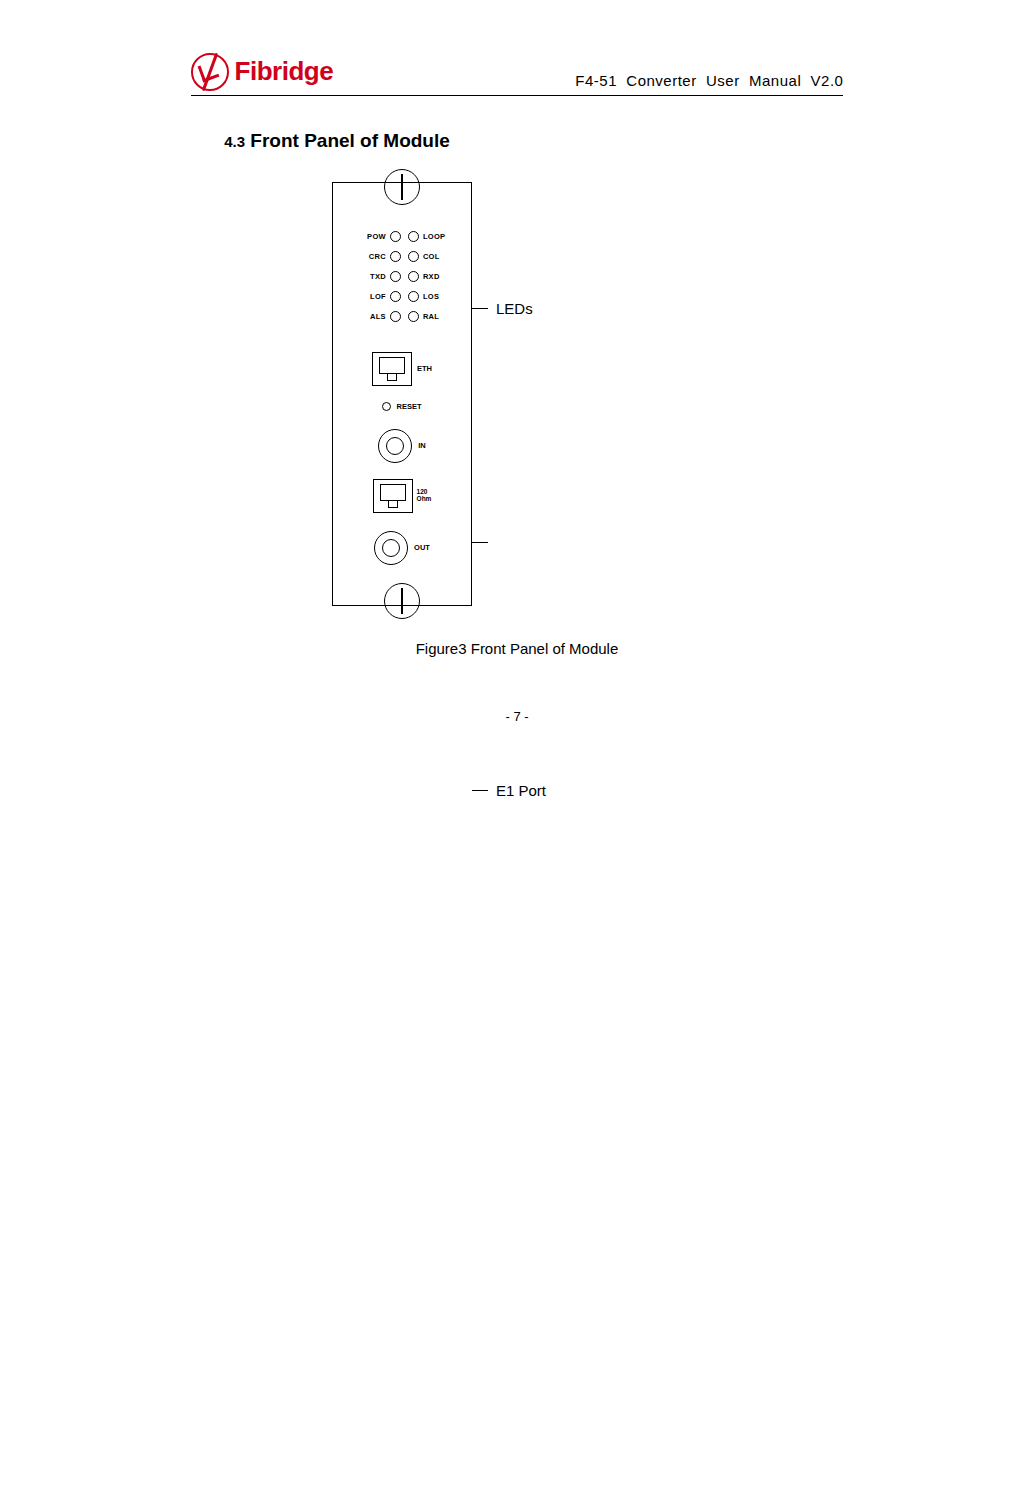Fibridge
F4-51 Converter User Manual V2.0
4.3 Front Panel of Module
POW LOOP CRC COL TXD RXD LOF LOS ALS RAL
ETH
RESET
IN
120
Ohm
OUT
LEDs
E1 Port
Figure3 Front Panel of Module
- 7 -